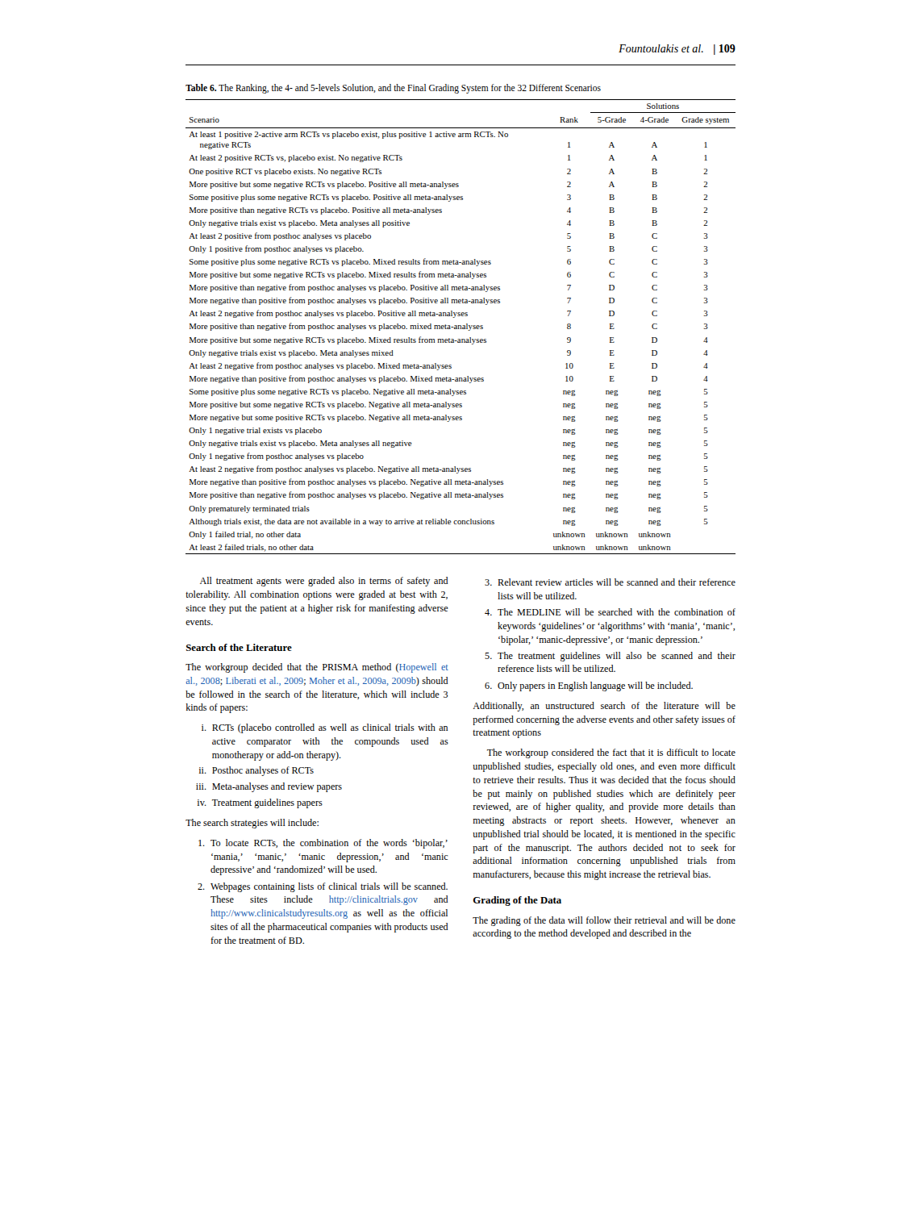Fountoulakis et al.| 109
Table 6. The Ranking, the 4- and 5-levels Solution, and the Final Grading System for the 32 Different Scenarios
| | | Solutions |
| --- | --- | --- |
| Scenario | Rank | 5-Grade | 4-Grade | Grade system |
| At least 1 positive 2-active arm RCTs vs placebo exist, plus positive 1 active arm RCTs. No negative RCTs | 1 | A | A | 1 |
| At least 2 positive RCTs vs, placebo exist. No negative RCTs | 1 | A | A | 1 |
| One positive RCT vs placebo exists. No negative RCTs | 2 | A | B | 2 |
| More positive but some negative RCTs vs placebo. Positive all meta-analyses | 2 | A | B | 2 |
| Some positive plus some negative RCTs vs placebo. Positive all meta-analyses | 3 | B | B | 2 |
| More positive than negative RCTs vs placebo. Positive all meta-analyses | 4 | B | B | 2 |
| Only negative trials exist vs placebo. Meta analyses all positive | 4 | B | B | 2 |
| At least 2 positive from posthoc analyses vs placebo | 5 | B | C | 3 |
| Only 1 positive from posthoc analyses vs placebo. | 5 | B | C | 3 |
| Some positive plus some negative RCTs vs placebo. Mixed results from meta-analyses | 6 | C | C | 3 |
| More positive but some negative RCTs vs placebo. Mixed results from meta-analyses | 6 | C | C | 3 |
| More positive than negative from posthoc analyses vs placebo. Positive all meta-analyses | 7 | D | C | 3 |
| More negative than positive from posthoc analyses vs placebo. Positive all meta-analyses | 7 | D | C | 3 |
| At least 2 negative from posthoc analyses vs placebo. Positive all meta-analyses | 7 | D | C | 3 |
| More positive than negative from posthoc analyses vs placebo. mixed meta-analyses | 8 | E | C | 3 |
| More positive but some negative RCTs vs placebo. Mixed results from meta-analyses | 9 | E | D | 4 |
| Only negative trials exist vs placebo. Meta analyses mixed | 9 | E | D | 4 |
| At least 2 negative from posthoc analyses vs placebo. Mixed meta-analyses | 10 | E | D | 4 |
| More negative than positive from posthoc analyses vs placebo. Mixed meta-analyses | 10 | E | D | 4 |
| Some positive plus some negative RCTs vs placebo. Negative all meta-analyses | neg | neg | neg | 5 |
| More positive but some negative RCTs vs placebo. Negative all meta-analyses | neg | neg | neg | 5 |
| More negative but some positive RCTs vs placebo. Negative all meta-analyses | neg | neg | neg | 5 |
| Only 1 negative trial exists vs placebo | neg | neg | neg | 5 |
| Only negative trials exist vs placebo. Meta analyses all negative | neg | neg | neg | 5 |
| Only 1 negative from posthoc analyses vs placebo | neg | neg | neg | 5 |
| At least 2 negative from posthoc analyses vs placebo. Negative all meta-analyses | neg | neg | neg | 5 |
| More negative than positive from posthoc analyses vs placebo. Negative all meta-analyses | neg | neg | neg | 5 |
| More positive than negative from posthoc analyses vs placebo. Negative all meta-analyses | neg | neg | neg | 5 |
| Only prematurely terminated trials | neg | neg | neg | 5 |
| Although trials exist, the data are not available in a way to arrive at reliable conclusions | neg | neg | neg | 5 |
| Only 1 failed trial, no other data | unknown | unknown | unknown | |
| At least 2 failed trials, no other data | unknown | unknown | unknown | |
All treatment agents were graded also in terms of safety and tolerability. All combination options were graded at best with 2, since they put the patient at a higher risk for manifesting adverse events.
Search of the Literature
The workgroup decided that the PRISMA method (Hopewell et al., 2008; Liberati et al., 2009; Moher et al., 2009a, 2009b) should be followed in the search of the literature, which will include 3 kinds of papers:
RCTs (placebo controlled as well as clinical trials with an active comparator with the compounds used as monotherapy or add-on therapy).
Posthoc analyses of RCTs
Meta-analyses and review papers
Treatment guidelines papers
The search strategies will include:
To locate RCTs, the combination of the words ‘bipolar,’ ‘mania,’ ‘manic,’ ‘manic depression,’ and ‘manic depressive’ and ‘randomized’ will be used.
Webpages containing lists of clinical trials will be scanned. These sites include http://clinicaltrials.gov and http://www.clinicalstudyresults.org as well as the official sites of all the pharmaceutical companies with products used for the treatment of BD.
Relevant review articles will be scanned and their reference lists will be utilized.
The MEDLINE will be searched with the combination of keywords ‘guidelines’ or ‘algorithms’ with ‘mania’, ‘manic’, ‘bipolar,’ ‘manic-depressive’, or ‘manic depression.’
The treatment guidelines will also be scanned and their reference lists will be utilized.
Only papers in English language will be included.
Additionally, an unstructured search of the literature will be performed concerning the adverse events and other safety issues of treatment options
The workgroup considered the fact that it is difficult to locate unpublished studies, especially old ones, and even more difficult to retrieve their results. Thus it was decided that the focus should be put mainly on published studies which are definitely peer reviewed, are of higher quality, and provide more details than meeting abstracts or report sheets. However, whenever an unpublished trial should be located, it is mentioned in the specific part of the manuscript. The authors decided not to seek for additional information concerning unpublished trials from manufacturers, because this might increase the retrieval bias.
Grading of the Data
The grading of the data will follow their retrieval and will be done according to the method developed and described in the